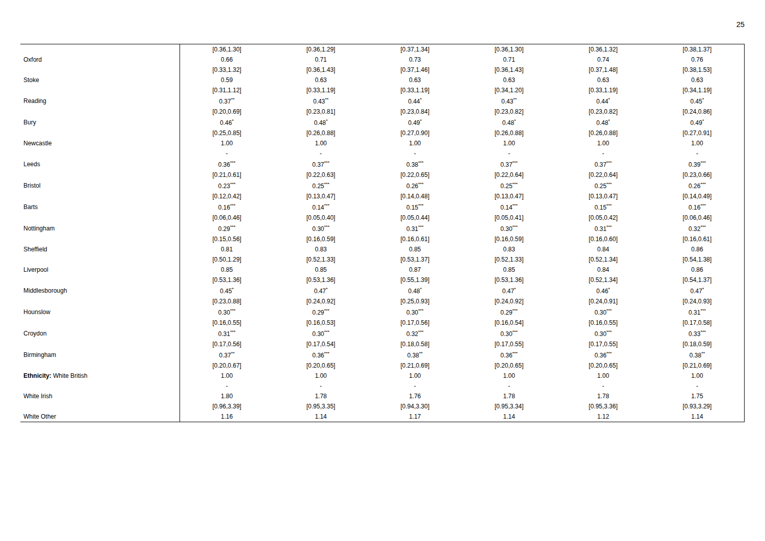25
| | [0.36,1.30] | [0.36,1.29] | [0.37,1.34] | [0.36,1.30] | [0.36,1.32] | [0.38,1.37] |
| Oxford | 0.66 | 0.71 | 0.73 | 0.71 | 0.74 | 0.76 |
| | [0.33,1.32] | [0.36,1.43] | [0.37,1.46] | [0.36,1.43] | [0.37,1.48] | [0.38,1.53] |
| Stoke | 0.59 | 0.63 | 0.63 | 0.63 | 0.63 | 0.63 |
| | [0.31,1.12] | [0.33,1.19] | [0.33,1.19] | [0.34,1.20] | [0.33,1.19] | [0.34,1.19] |
| Reading | 0.37 ** | 0.43 ** | 0.44 * | 0.43 ** | 0.44 * | 0.45 * |
| | [0.20,0.69] | [0.23,0.81] | [0.23,0.84] | [0.23,0.82] | [0.23,0.82] | [0.24,0.86] |
| Bury | 0.46 * | 0.48 * | 0.49 * | 0.48 * | 0.48 * | 0.49 * |
| | [0.25,0.85] | [0.26,0.88] | [0.27,0.90] | [0.26,0.88] | [0.26,0.88] | [0.27,0.91] |
| Newcastle | 1.00 | 1.00 | 1.00 | 1.00 | 1.00 | 1.00 |
| | - | - | - | - | - | - |
| Leeds | 0.36 *** | 0.37 *** | 0.38 *** | 0.37 *** | 0.37 *** | 0.39 *** |
| | [0.21,0.61] | [0.22,0.63] | [0.22,0.65] | [0.22,0.64] | [0.22,0.64] | [0.23,0.66] |
| Bristol | 0.23 *** | 0.25 *** | 0.26 *** | 0.25 *** | 0.25 *** | 0.26 *** |
| | [0.12,0.42] | [0.13,0.47] | [0.14,0.48] | [0.13,0.47] | [0.13,0.47] | [0.14,0.49] |
| Barts | 0.16 *** | 0.14 *** | 0.15 *** | 0.14 *** | 0.15 *** | 0.16 *** |
| | [0.06,0.46] | [0.05,0.40] | [0.05,0.44] | [0.05,0.41] | [0.05,0.42] | [0.06,0.46] |
| Nottingham | 0.29 *** | 0.30 *** | 0.31 *** | 0.30 *** | 0.31 *** | 0.32 *** |
| | [0.15,0.56] | [0.16,0.59] | [0.16,0.61] | [0.16,0.59] | [0.16,0.60] | [0.16,0.61] |
| Sheffield | 0.81 | 0.83 | 0.85 | 0.83 | 0.84 | 0.86 |
| | [0.50,1.29] | [0.52,1.33] | [0.53,1.37] | [0.52,1.33] | [0.52,1.34] | [0.54,1.38] |
| Liverpool | 0.85 | 0.85 | 0.87 | 0.85 | 0.84 | 0.86 |
| | [0.53,1.36] | [0.53,1.36] | [0.55,1.39] | [0.53,1.36] | [0.52,1.34] | [0.54,1.37] |
| Middlesborough | 0.45 * | 0.47 * | 0.48 * | 0.47 * | 0.46 * | 0.47 * |
| | [0.23,0.88] | [0.24,0.92] | [0.25,0.93] | [0.24,0.92] | [0.24,0.91] | [0.24,0.93] |
| Hounslow | 0.30 *** | 0.29 *** | 0.30 *** | 0.29 *** | 0.30 *** | 0.31 *** |
| | [0.16,0.55] | [0.16,0.53] | [0.17,0.56] | [0.16,0.54] | [0.16,0.55] | [0.17,0.58] |
| Croydon | 0.31 *** | 0.30 *** | 0.32 *** | 0.30 *** | 0.30 *** | 0.33 *** |
| | [0.17,0.56] | [0.17,0.54] | [0.18,0.58] | [0.17,0.55] | [0.17,0.55] | [0.18,0.59] |
| Birmingham | 0.37 ** | 0.36 *** | 0.38 ** | 0.36 *** | 0.36 *** | 0.38 ** |
| | [0.20,0.67] | [0.20,0.65] | [0.21,0.69] | [0.20,0.65] | [0.20,0.65] | [0.21,0.69] |
| Ethnicity: White British | 1.00 | 1.00 | 1.00 | 1.00 | 1.00 | 1.00 |
| | - | - | - | - | - | - |
| White Irish | 1.80 | 1.78 | 1.76 | 1.78 | 1.78 | 1.75 |
| | [0.96,3.39] | [0.95,3.35] | [0.94,3.30] | [0.95,3.34] | [0.95,3.36] | [0.93,3.29] |
| White Other | 1.16 | 1.14 | 1.17 | 1.14 | 1.12 | 1.14 |